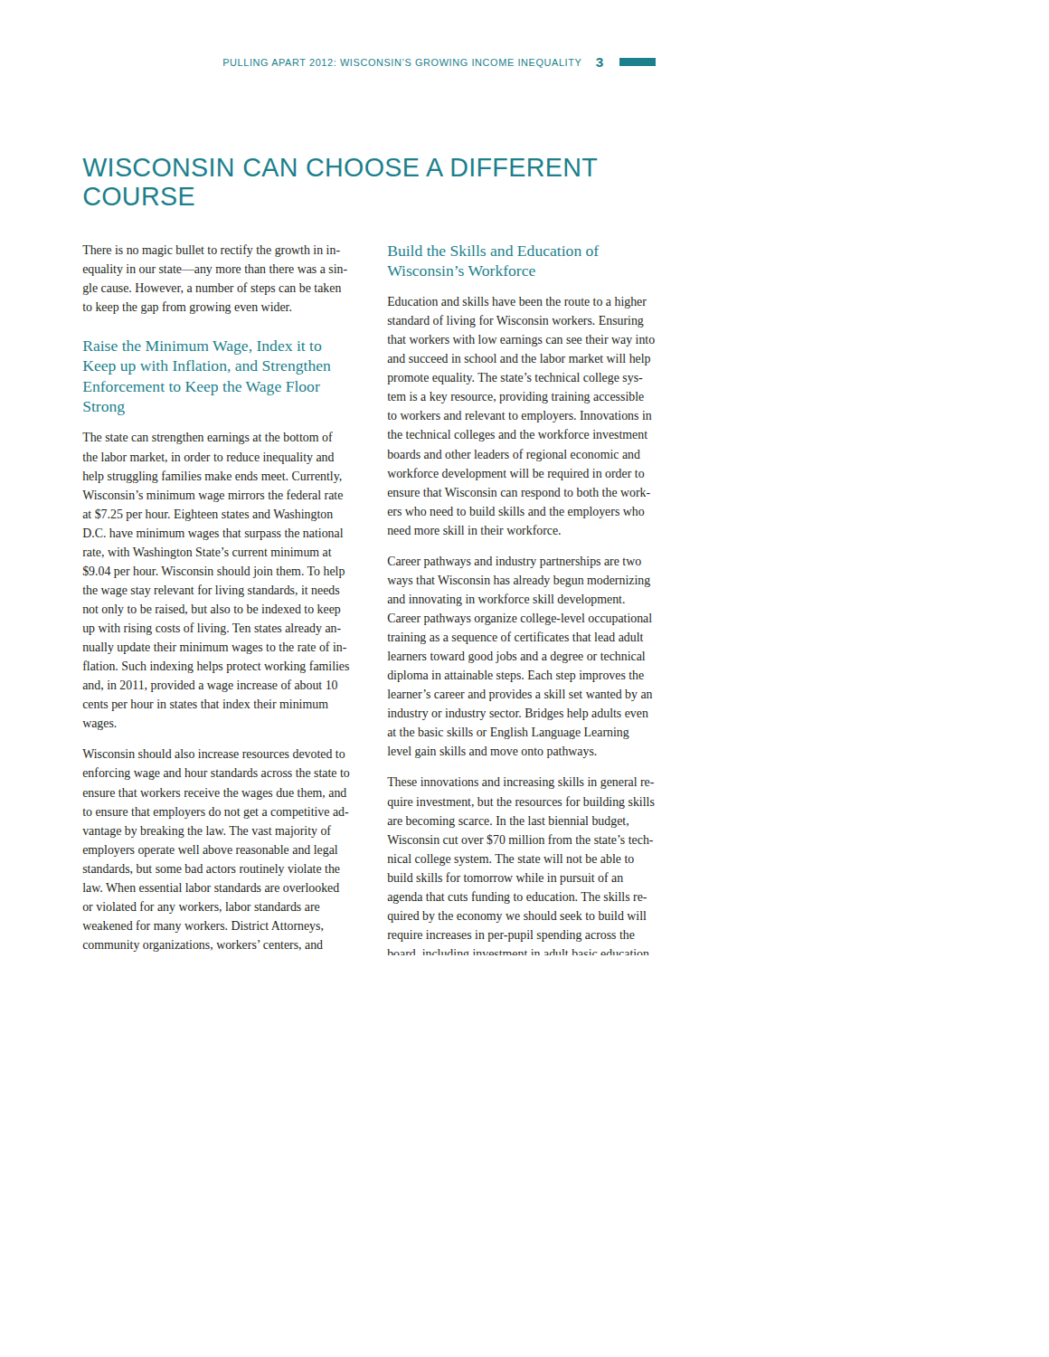Pulling Apart 2012: Wisconsin’s Growing Income Inequality 3
Wisconsin Can Choose a Different Course
There is no magic bullet to rectify the growth in inequality in our state—any more than there was a single cause. However, a number of steps can be taken to keep the gap from growing even wider.
Raise the Minimum Wage, Index it to Keep up with Inflation, and Strengthen Enforcement to Keep the Wage Floor Strong
The state can strengthen earnings at the bottom of the labor market, in order to reduce inequality and help struggling families make ends meet. Currently, Wisconsin’s minimum wage mirrors the federal rate at $7.25 per hour. Eighteen states and Washington D.C. have minimum wages that surpass the national rate, with Washington State’s current minimum at $9.04 per hour. Wisconsin should join them. To help the wage stay relevant for living standards, it needs not only to be raised, but also to be indexed to keep up with rising costs of living. Ten states already annually update their minimum wages to the rate of inflation. Such indexing helps protect working families and, in 2011, provided a wage increase of about 10 cents per hour in states that index their minimum wages.
Wisconsin should also increase resources devoted to enforcing wage and hour standards across the state to ensure that workers receive the wages due them, and to ensure that employers do not get a competitive advantage by breaking the law. The vast majority of employers operate well above reasonable and legal standards, but some bad actors routinely violate the law. When essential labor standards are overlooked or violated for any workers, labor standards are weakened for many workers. District Attorneys, community organizations, workers’ centers, and other local and state leaders can actively support job quality by devoting resources to enforcing standards.
Build the Skills and Education of Wisconsin’s Workforce
Education and skills have been the route to a higher standard of living for Wisconsin workers. Ensuring that workers with low earnings can see their way into and succeed in school and the labor market will help promote equality. The state’s technical college system is a key resource, providing training accessible to workers and relevant to employers. Innovations in the technical colleges and the workforce investment boards and other leaders of regional economic and workforce development will be required in order to ensure that Wisconsin can respond to both the workers who need to build skills and the employers who need more skill in their workforce.
Career pathways and industry partnerships are two ways that Wisconsin has already begun modernizing and innovating in workforce skill development. Career pathways organize college-level occupational training as a sequence of certificates that lead adult learners toward good jobs and a degree or technical diploma in attainable steps. Each step improves the learner’s career and provides a skill set wanted by an industry or industry sector. Bridges help adults even at the basic skills or English Language Learning level gain skills and move onto pathways.
These innovations and increasing skills in general require investment, but the resources for building skills are becoming scarce. In the last biennial budget, Wisconsin cut over $70 million from the state’s technical college system. The state will not be able to build skills for tomorrow while in pursuit of an agenda that cuts funding to education. The skills required by the economy we should seek to build will require increases in per-pupil spending across the board, including investment in adult basic education. For many working and unemployed adults, lack of basic math, literacy, and computer skills stand in the way of any opportunity to move toward